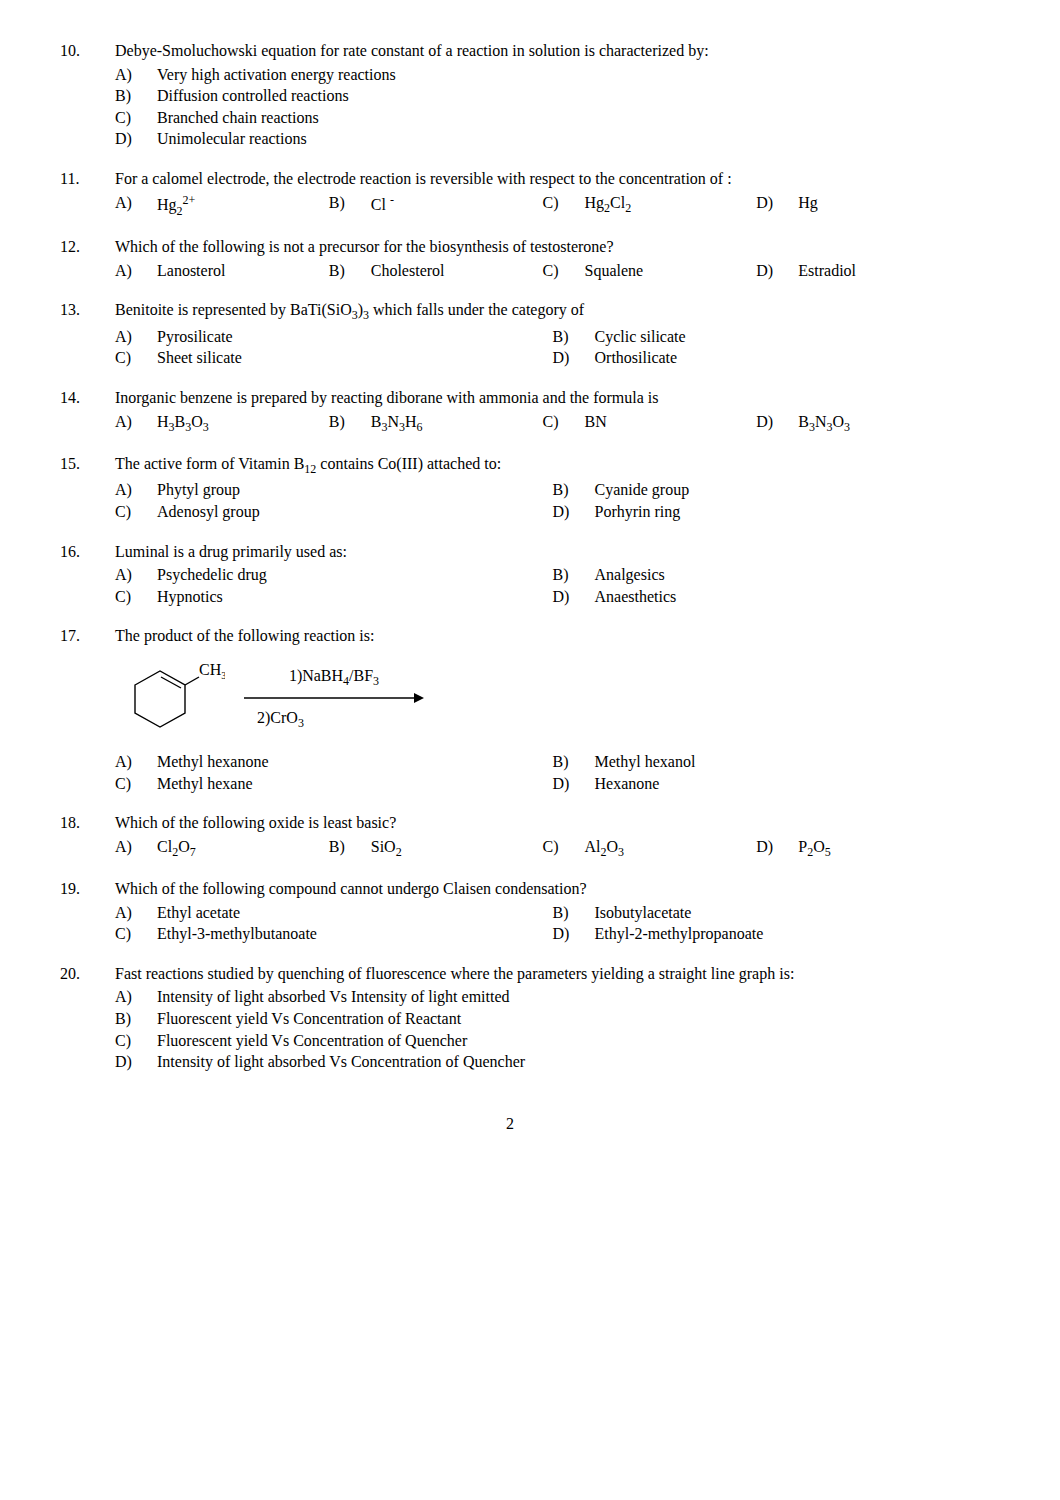10.
Debye-Smoluchowski equation for rate constant of a reaction in solution is characterized by:
A) Very high activation energy reactions
B) Diffusion controlled reactions
C) Branched chain reactions
D) Unimolecular reactions
11.
For a calomel electrode, the electrode reaction is reversible with respect to the concentration of :
A) Hg22+
B) Cl -
C) Hg2Cl2
D) Hg
12.
Which of the following is not a precursor for the biosynthesis of testosterone?
A) Lanosterol
B) Cholesterol
C) Squalene
D) Estradiol
13.
Benitoite is represented by BaTi(SiO3)3 which falls under the category of
A) Pyrosilicate
B) Cyclic silicate
C) Sheet silicate
D) Orthosilicate
14.
Inorganic benzene is prepared by reacting diborane with ammonia and the formula is
A) H3B3O3
B) B3N3H6
C) BN
D) B3N3O3
15.
The active form of Vitamin B12 contains Co(III) attached to:
A) Phytyl group
B) Cyanide group
C) Adenosyl group
D) Porhyrin ring
16.
Luminal is a drug primarily used as:
A) Psychedelic drug
B) Analgesics
C) Hypnotics
D) Anaesthetics
17.
The product of the following reaction is:
CH3
1)NaBH4/BF3
2)CrO3
A) Methyl hexanone
B) Methyl hexanol
C) Methyl hexane
D) Hexanone
18.
Which of the following oxide is least basic?
A) Cl2O7
B) SiO2
C) Al2O3
D) P2O5
19.
Which of the following compound cannot undergo Claisen condensation?
A) Ethyl acetate
B) Isobutylacetate
C) Ethyl-3-methylbutanoate
D) Ethyl-2-methylpropanoate
20.
Fast reactions studied by quenching of fluorescence where the parameters yielding a straight line graph is:
A) Intensity of light absorbed Vs Intensity of light emitted
B) Fluorescent yield Vs Concentration of Reactant
C) Fluorescent yield Vs Concentration of Quencher
D) Intensity of light absorbed Vs Concentration of Quencher
2